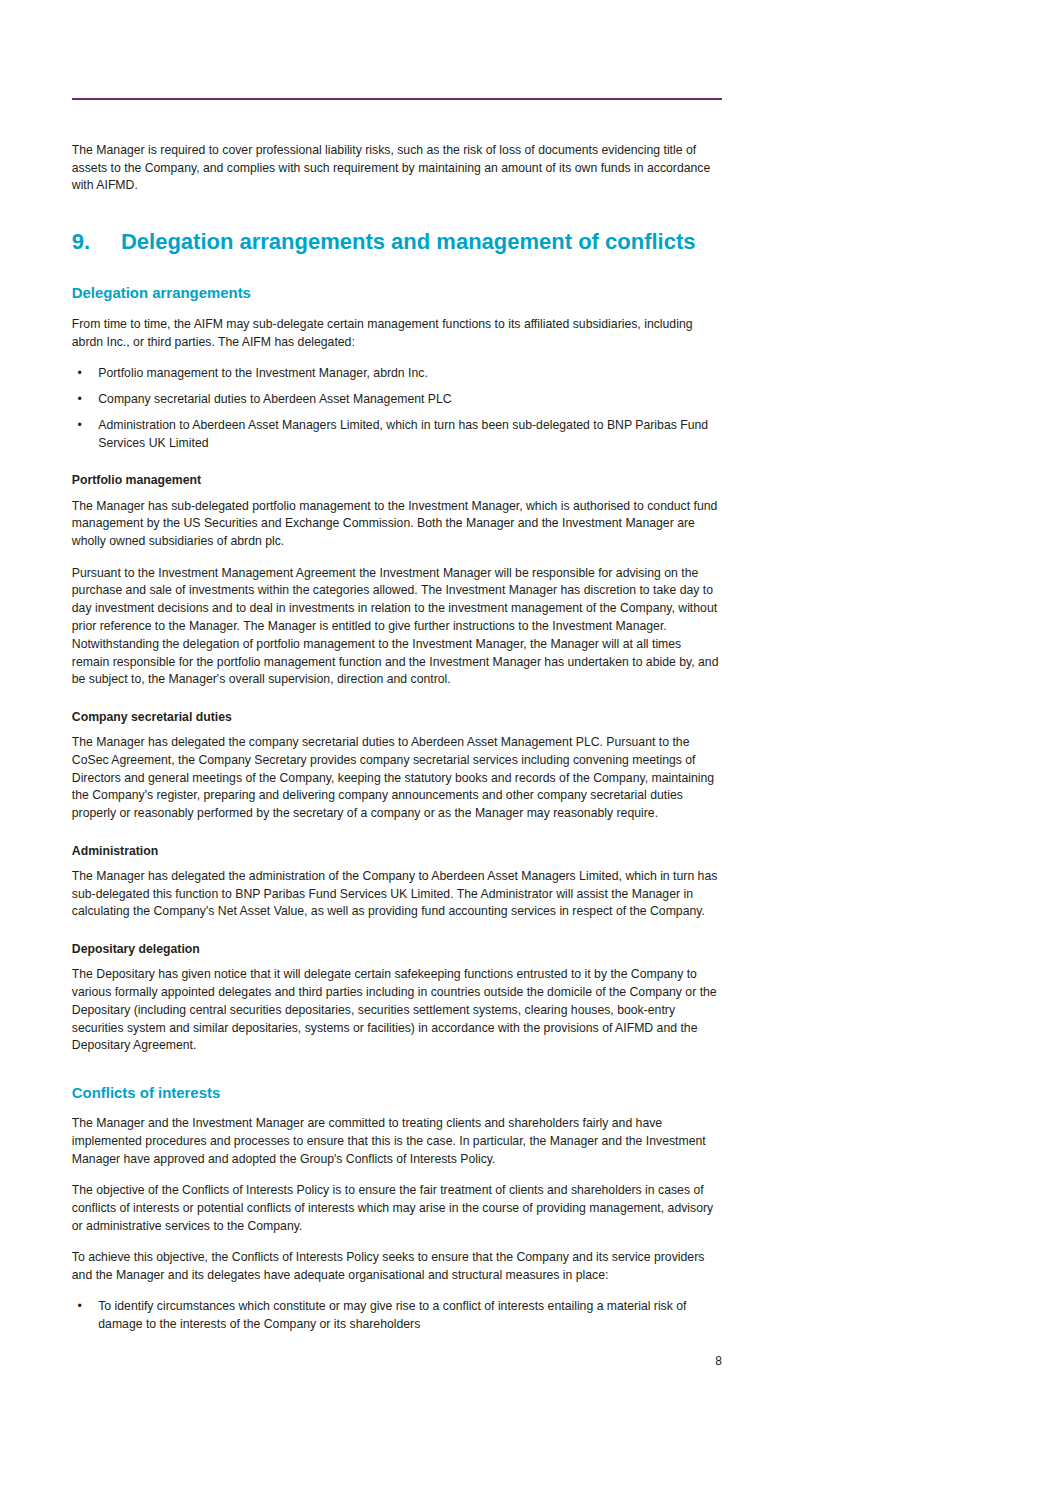The Manager is required to cover professional liability risks, such as the risk of loss of documents evidencing title of assets to the Company, and complies with such requirement by maintaining an amount of its own funds in accordance with AIFMD.
9. Delegation arrangements and management of conflicts
Delegation arrangements
From time to time, the AIFM may sub-delegate certain management functions to its affiliated subsidiaries, including abrdn Inc., or third parties. The AIFM has delegated:
Portfolio management to the Investment Manager, abrdn Inc.
Company secretarial duties to Aberdeen Asset Management PLC
Administration to Aberdeen Asset Managers Limited, which in turn has been sub-delegated to BNP Paribas Fund Services UK Limited
Portfolio management
The Manager has sub-delegated portfolio management to the Investment Manager, which is authorised to conduct fund management by the US Securities and Exchange Commission. Both the Manager and the Investment Manager are wholly owned subsidiaries of abrdn plc.
Pursuant to the Investment Management Agreement the Investment Manager will be responsible for advising on the purchase and sale of investments within the categories allowed. The Investment Manager has discretion to take day to day investment decisions and to deal in investments in relation to the investment management of the Company, without prior reference to the Manager. The Manager is entitled to give further instructions to the Investment Manager. Notwithstanding the delegation of portfolio management to the Investment Manager, the Manager will at all times remain responsible for the portfolio management function and the Investment Manager has undertaken to abide by, and be subject to, the Manager's overall supervision, direction and control.
Company secretarial duties
The Manager has delegated the company secretarial duties to Aberdeen Asset Management PLC. Pursuant to the CoSec Agreement, the Company Secretary provides company secretarial services including convening meetings of Directors and general meetings of the Company, keeping the statutory books and records of the Company, maintaining the Company's register, preparing and delivering company announcements and other company secretarial duties properly or reasonably performed by the secretary of a company or as the Manager may reasonably require.
Administration
The Manager has delegated the administration of the Company to Aberdeen Asset Managers Limited, which in turn has sub-delegated this function to BNP Paribas Fund Services UK Limited. The Administrator will assist the Manager in calculating the Company's Net Asset Value, as well as providing fund accounting services in respect of the Company.
Depositary delegation
The Depositary has given notice that it will delegate certain safekeeping functions entrusted to it by the Company to various formally appointed delegates and third parties including in countries outside the domicile of the Company or the Depositary (including central securities depositaries, securities settlement systems, clearing houses, book-entry securities system and similar depositaries, systems or facilities) in accordance with the provisions of AIFMD and the Depositary Agreement.
Conflicts of interests
The Manager and the Investment Manager are committed to treating clients and shareholders fairly and have implemented procedures and processes to ensure that this is the case. In particular, the Manager and the Investment Manager have approved and adopted the Group's Conflicts of Interests Policy.
The objective of the Conflicts of Interests Policy is to ensure the fair treatment of clients and shareholders in cases of conflicts of interests or potential conflicts of interests which may arise in the course of providing management, advisory or administrative services to the Company.
To achieve this objective, the Conflicts of Interests Policy seeks to ensure that the Company and its service providers and the Manager and its delegates have adequate organisational and structural measures in place:
To identify circumstances which constitute or may give rise to a conflict of interests entailing a material risk of damage to the interests of the Company or its shareholders
8